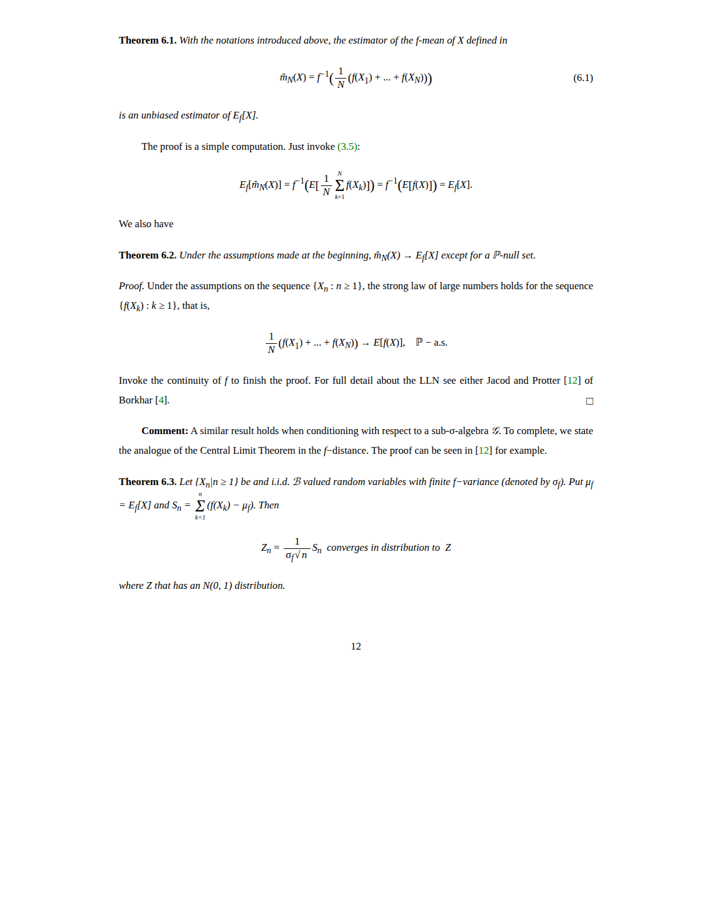Theorem 6.1. With the notations introduced above, the estimator of the f-mean of X defined in
m̂N(X) = f−1(1 N(f(X1) + ... + f(XN)))
(6.1)
is an unbiased estimator of Ef[X].
The proof is a simple computation. Just invoke (3.5):
Ef[m̂N(X)] = f−1(E[1 N NΣk=1 f(Xk)]) = f−1(E[f(X)]) = Ef[X].
We also have
Theorem 6.2. Under the assumptions made at the beginning, m̂N(X) → Ef[X] except for a ℙ-null set.
Proof. Under the assumptions on the sequence {Xn : n ≥ 1}, the strong law of large numbers holds for the sequence {f(Xk) : k ≥ 1}, that is,
1 N(f(X1) + ... + f(XN)) → E[f(X)], ℙ − a.s.
Invoke the continuity of f to finish the proof. For full detail about the LLN see either Jacod and Protter [12] of Borkhar [4]. □
Comment: A similar result holds when conditioning with respect to a sub-σ-algebra 𝒢. To complete, we state the analogue of the Central Limit Theorem in the f−distance. The proof can be seen in [12] for example.
Theorem 6.3. Let {Xn|n ≥ 1} be and i.i.d. ℬ valued random variables with finite f−variance (denoted by σf). Put μf = Ef[X] and Sn = nΣk=1(f(Xk) − μf). Then
Zn = 1 σfn Sn converges in distribution to Z
where Z that has an N(0, 1) distribution.
12